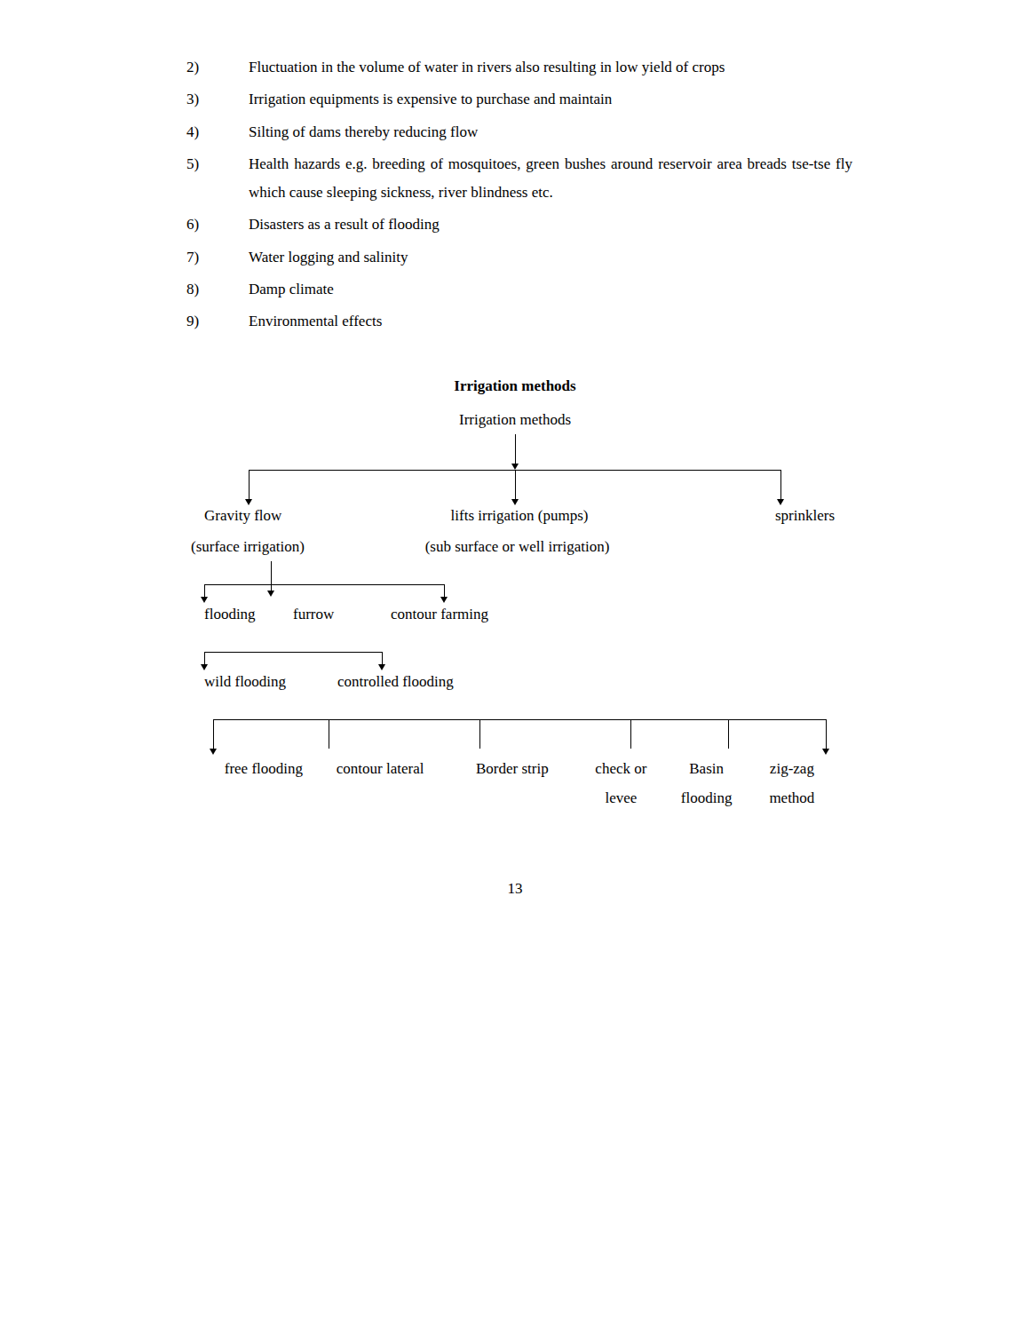2) Fluctuation in the volume of water in rivers also resulting in low yield of crops
3) Irrigation equipments is expensive to purchase and maintain
4) Silting of dams thereby reducing flow
5) Health hazards e.g. breeding of mosquitoes, green bushes around reservoir area breads tse-tse fly which cause sleeping sickness, river blindness etc.
6) Disasters as a result of flooding
7) Water logging and salinity
8) Damp climate
9) Environmental effects
Irrigation methods
Irrigation methods
Gravity flow
lifts irrigation (pumps)
sprinklers
(surface irrigation)
(sub surface or well irrigation)
flooding
furrow
contour farming
wild flooding
controlled flooding
free flooding
contour lateral
Border strip
check or
levee
Basin
flooding
zig-zag
method
13